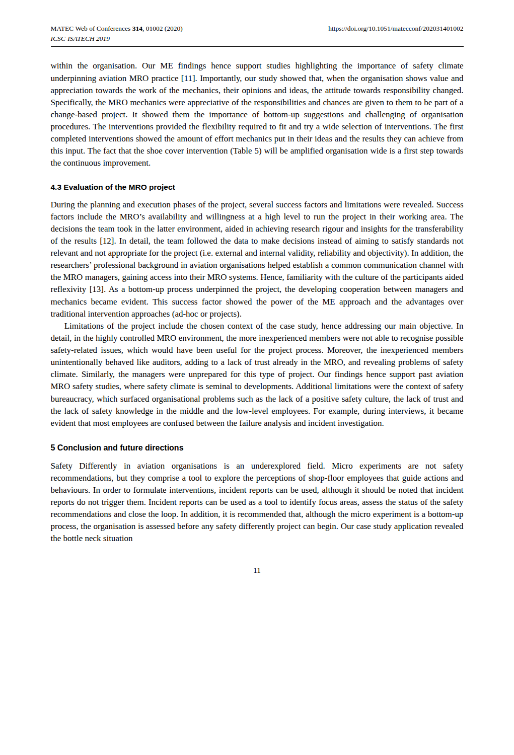MATEC Web of Conferences 314, 01002 (2020)
https://doi.org/10.1051/matecconf/202031401002
ICSC-ISATECH 2019
within the organisation. Our ME findings hence support studies highlighting the importance of safety climate underpinning aviation MRO practice [11]. Importantly, our study showed that, when the organisation shows value and appreciation towards the work of the mechanics, their opinions and ideas, the attitude towards responsibility changed. Specifically, the MRO mechanics were appreciative of the responsibilities and chances are given to them to be part of a change-based project. It showed them the importance of bottom-up suggestions and challenging of organisation procedures. The interventions provided the flexibility required to fit and try a wide selection of interventions. The first completed interventions showed the amount of effort mechanics put in their ideas and the results they can achieve from this input. The fact that the shoe cover intervention (Table 5) will be amplified organisation wide is a first step towards the continuous improvement.
4.3 Evaluation of the MRO project
During the planning and execution phases of the project, several success factors and limitations were revealed. Success factors include the MRO’s availability and willingness at a high level to run the project in their working area. The decisions the team took in the latter environment, aided in achieving research rigour and insights for the transferability of the results [12]. In detail, the team followed the data to make decisions instead of aiming to satisfy standards not relevant and not appropriate for the project (i.e. external and internal validity, reliability and objectivity). In addition, the researchers’ professional background in aviation organisations helped establish a common communication channel with the MRO managers, gaining access into their MRO systems. Hence, familiarity with the culture of the participants aided reflexivity [13]. As a bottom-up process underpinned the project, the developing cooperation between managers and mechanics became evident. This success factor showed the power of the ME approach and the advantages over traditional intervention approaches (ad-hoc or projects).
Limitations of the project include the chosen context of the case study, hence addressing our main objective. In detail, in the highly controlled MRO environment, the more inexperienced members were not able to recognise possible safety-related issues, which would have been useful for the project process. Moreover, the inexperienced members unintentionally behaved like auditors, adding to a lack of trust already in the MRO, and revealing problems of safety climate. Similarly, the managers were unprepared for this type of project. Our findings hence support past aviation MRO safety studies, where safety climate is seminal to developments. Additional limitations were the context of safety bureaucracy, which surfaced organisational problems such as the lack of a positive safety culture, the lack of trust and the lack of safety knowledge in the middle and the low-level employees. For example, during interviews, it became evident that most employees are confused between the failure analysis and incident investigation.
5 Conclusion and future directions
Safety Differently in aviation organisations is an underexplored field. Micro experiments are not safety recommendations, but they comprise a tool to explore the perceptions of shop-floor employees that guide actions and behaviours. In order to formulate interventions, incident reports can be used, although it should be noted that incident reports do not trigger them. Incident reports can be used as a tool to identify focus areas, assess the status of the safety recommendations and close the loop. In addition, it is recommended that, although the micro experiment is a bottom-up process, the organisation is assessed before any safety differently project can begin. Our case study application revealed the bottle neck situation
11